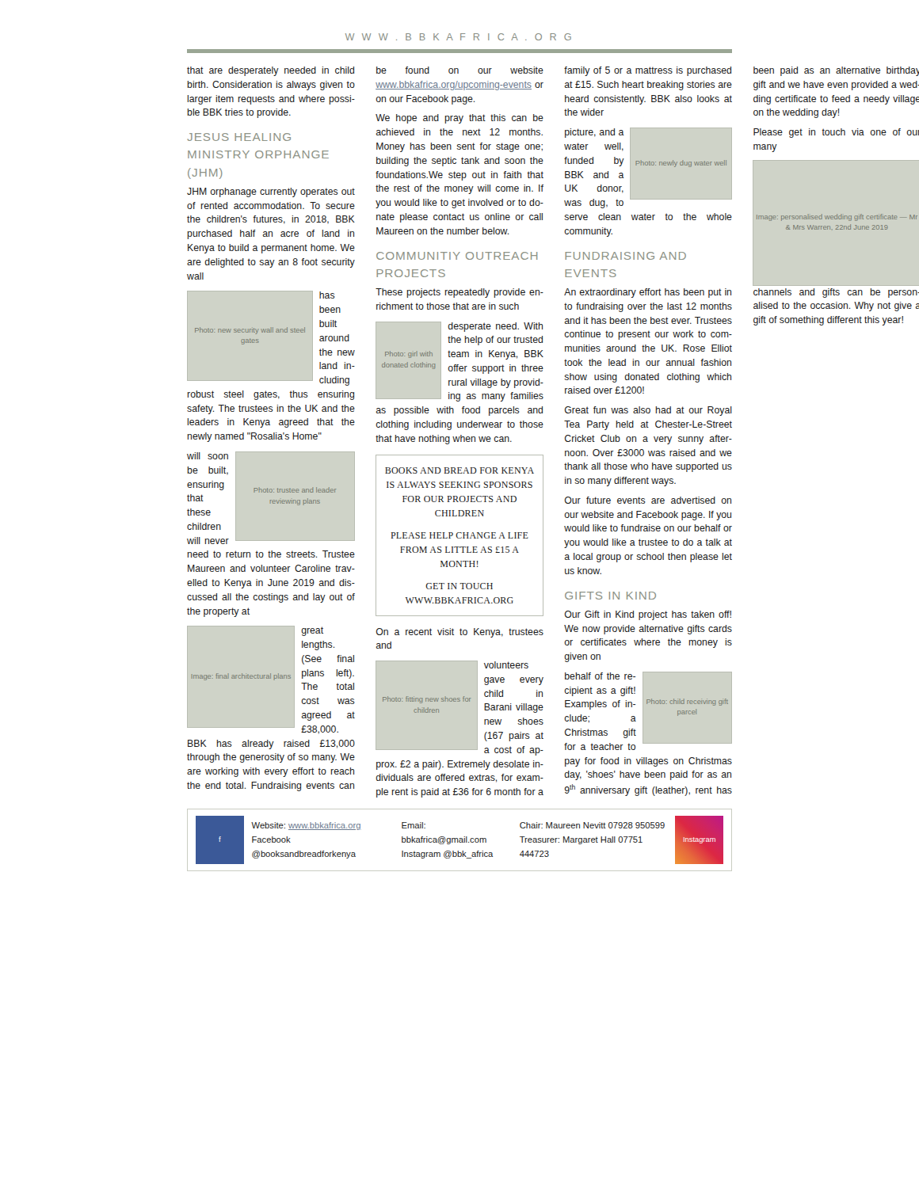W W W . B B K A F R I C A . O R G
that are desperately needed in child birth. Consideration is always given to larger item requests and where possible BBK tries to provide.
Jesus Healing Ministry Orphange (JHM)
JHM orphanage currently operates out of rented accommodation. To secure the children's futures, in 2018, BBK purchased half an acre of land in Kenya to build a permanent home. We are delighted to say an 8 foot security wall
Photo: new security wall and steel gates
has been built around the new land including robust steel gates, thus ensuring safety. The trustees in the UK and the leaders in Kenya agreed that the newly named "Rosalia's Home"
Photo: trustee and leader reviewing plans
will soon be built, ensuring that these children will never need to return to the streets. Trustee Maureen and volunteer Caroline travelled to Kenya in June 2019 and discussed all the costings and lay out of the property at
Image: final architectural plans
great lengths. (See final plans left). The total cost was agreed at £38,000. BBK has already raised £13,000 through the generosity of so many. We are working with every effort to reach the end total. Fundraising events can be found on our website www.bbkafrica.org/upcoming-events or on our Facebook page.
We hope and pray that this can be achieved in the next 12 months. Money has been sent for stage one; building the septic tank and soon the foundations.We step out in faith that the rest of the money will come in. If you would like to get involved or to donate please contact us online or call Maureen on the number below.
Communitiy Outreach Projects
These projects repeatedly provide enrichment to those that are in such
Photo: girl with donated clothing
desperate need. With the help of our trusted team in Kenya, BBK offer support in three rural village by providing as many families as possible with food parcels and clothing including underwear to those that have nothing when we can.
BOOKS AND BREAD FOR KENYA IS ALWAYS SEEKING SPONSORS FOR OUR PROJECTS AND CHILDREN
PLEASE HELP CHANGE A LIFE FROM AS LITTLE AS £15 A MONTH!
GET IN TOUCH
WWW.BBKAFRICA.ORG
On a recent visit to Kenya, trustees and
Photo: fitting new shoes for children
volunteers gave every child in Barani village new shoes (167 pairs at a cost of approx. £2 a pair). Extremely desolate individuals are offered extras, for example rent is paid at £36 for 6 month for a family of 5 or a mattress is purchased at £15. Such heart breaking stories are heard consistently. BBK also looks at the wider
Photo: newly dug water well
picture, and a water well, funded by BBK and a UK donor, was dug, to serve clean water to the whole community.
Fundraising and Events
An extraordinary effort has been put in to fundraising over the last 12 months and it has been the best ever. Trustees continue to present our work to communities around the UK. Rose Elliot took the lead in our annual fashion show using donated clothing which raised over £1200!
Great fun was also had at our Royal Tea Party held at Chester-Le-Street Cricket Club on a very sunny afternoon. Over £3000 was raised and we thank all those who have supported us in so many different ways.
Our future events are advertised on our website and Facebook page. If you would like to fundraise on our behalf or you would like a trustee to do a talk at a local group or school then please let us know.
Gifts in Kind
Our Gift in Kind project has taken off! We now provide alternative gifts cards or certificates where the money is given on
Photo: child receiving gift parcel
behalf of the recipient as a gift! Examples of include; a Christmas gift for a teacher to pay for food in villages on Christmas day, 'shoes' have been paid for as an 9th anniversary gift (leather), rent has been paid as an alternative birthday gift and we have even provided a wedding certificate to feed a needy village on the wedding day!
Please get in touch via one of our many
Image: personalised wedding gift certificate — Mr & Mrs Warren, 22nd June 2019
channels and gifts can be personalised to the occasion. Why not give a gift of something different this year!
f
Website: www.bbkafrica.org
Facebook @booksandbreadforkenya
Email: bbkafrica@gmail.com
Instagram @bbk_africa
Chair: Maureen Nevitt 07928 950599
Treasurer: Margaret Hall 07751 444723
Instagram